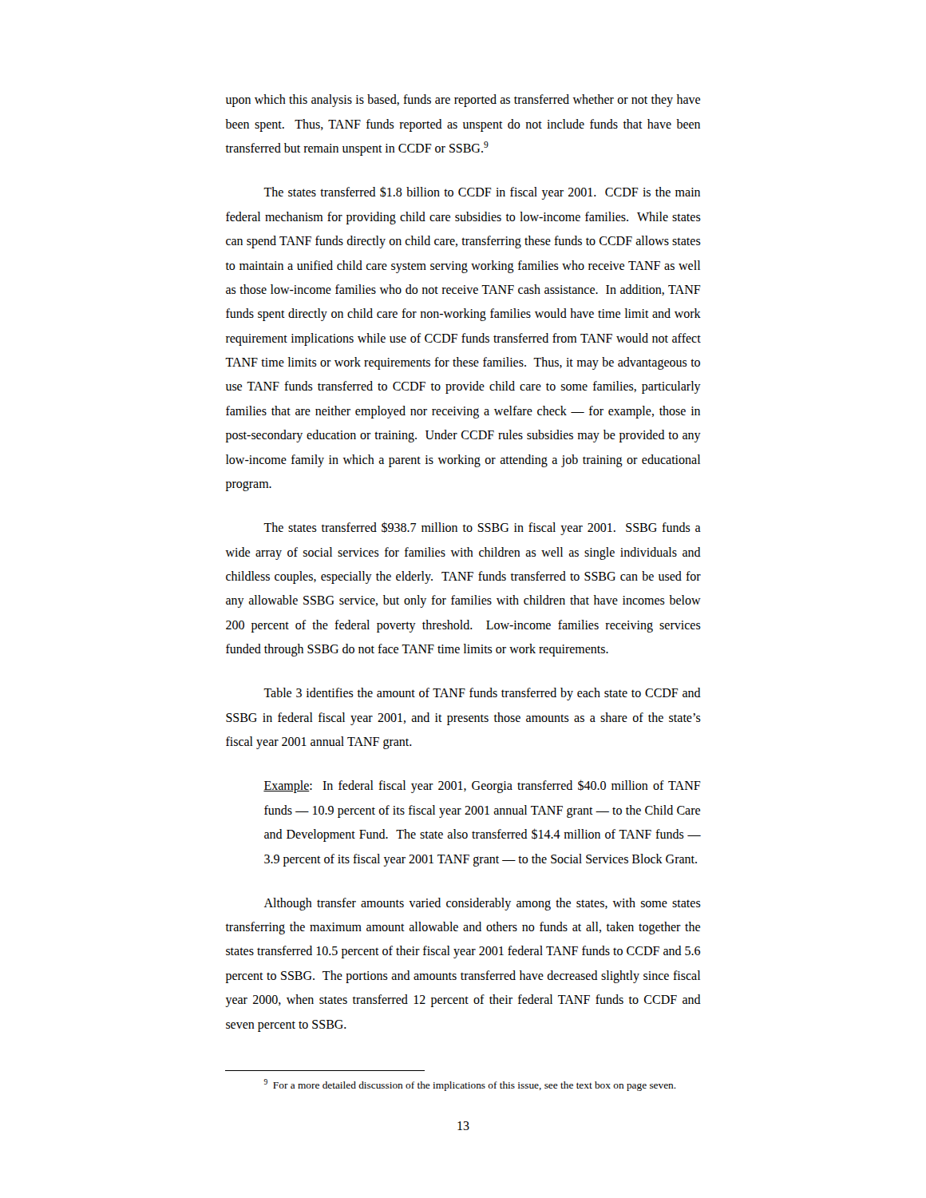upon which this analysis is based, funds are reported as transferred whether or not they have been spent. Thus, TANF funds reported as unspent do not include funds that have been transferred but remain unspent in CCDF or SSBG.9
The states transferred $1.8 billion to CCDF in fiscal year 2001. CCDF is the main federal mechanism for providing child care subsidies to low-income families. While states can spend TANF funds directly on child care, transferring these funds to CCDF allows states to maintain a unified child care system serving working families who receive TANF as well as those low-income families who do not receive TANF cash assistance. In addition, TANF funds spent directly on child care for non-working families would have time limit and work requirement implications while use of CCDF funds transferred from TANF would not affect TANF time limits or work requirements for these families. Thus, it may be advantageous to use TANF funds transferred to CCDF to provide child care to some families, particularly families that are neither employed nor receiving a welfare check — for example, those in post-secondary education or training. Under CCDF rules subsidies may be provided to any low-income family in which a parent is working or attending a job training or educational program.
The states transferred $938.7 million to SSBG in fiscal year 2001. SSBG funds a wide array of social services for families with children as well as single individuals and childless couples, especially the elderly. TANF funds transferred to SSBG can be used for any allowable SSBG service, but only for families with children that have incomes below 200 percent of the federal poverty threshold. Low-income families receiving services funded through SSBG do not face TANF time limits or work requirements.
Table 3 identifies the amount of TANF funds transferred by each state to CCDF and SSBG in federal fiscal year 2001, and it presents those amounts as a share of the state’s fiscal year 2001 annual TANF grant.
Example: In federal fiscal year 2001, Georgia transferred $40.0 million of TANF funds — 10.9 percent of its fiscal year 2001 annual TANF grant — to the Child Care and Development Fund. The state also transferred $14.4 million of TANF funds — 3.9 percent of its fiscal year 2001 TANF grant — to the Social Services Block Grant.
Although transfer amounts varied considerably among the states, with some states transferring the maximum amount allowable and others no funds at all, taken together the states transferred 10.5 percent of their fiscal year 2001 federal TANF funds to CCDF and 5.6 percent to SSBG. The portions and amounts transferred have decreased slightly since fiscal year 2000, when states transferred 12 percent of their federal TANF funds to CCDF and seven percent to SSBG.
9 For a more detailed discussion of the implications of this issue, see the text box on page seven.
13